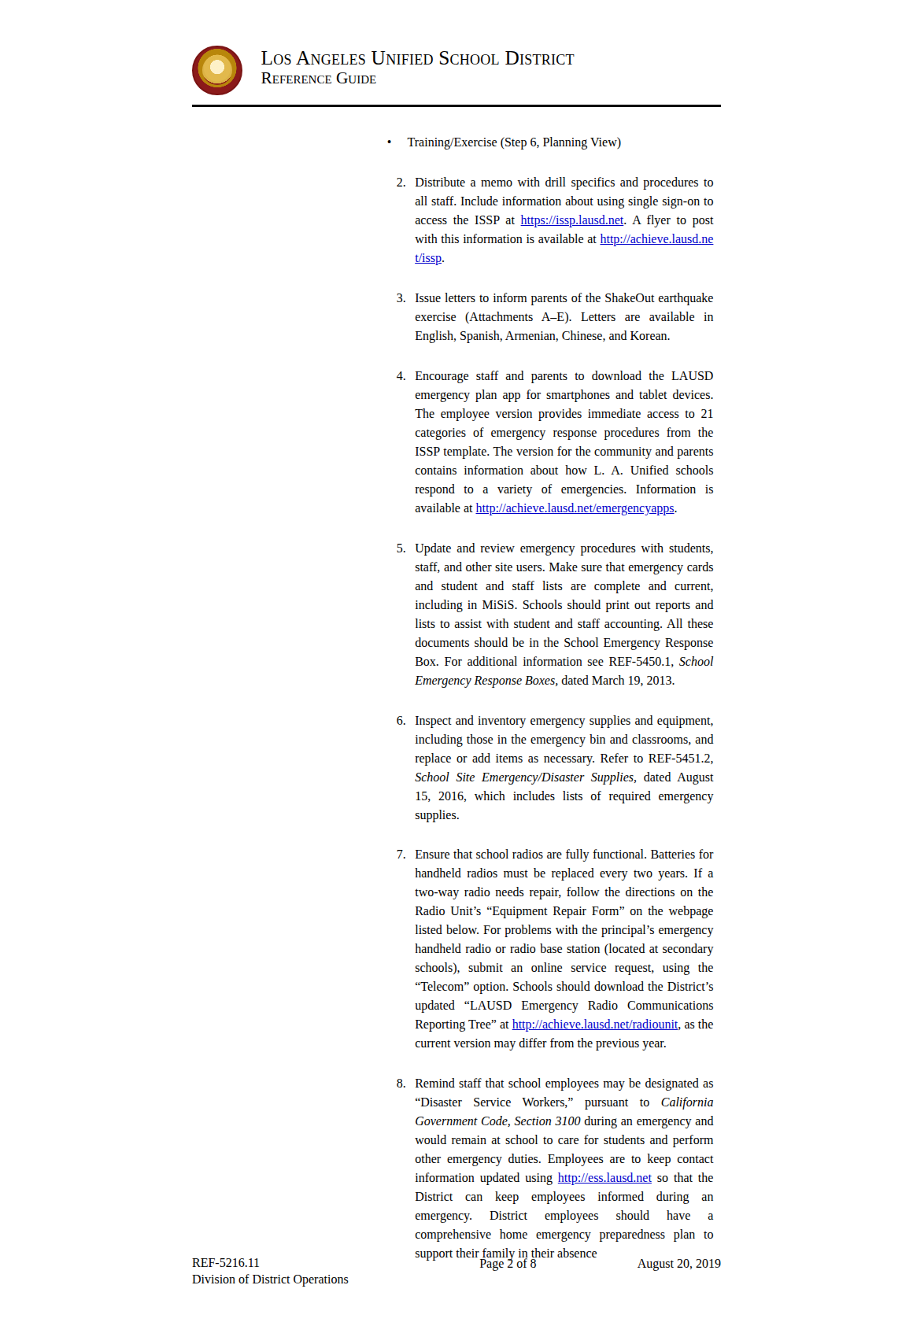Los Angeles Unified School District
Reference Guide
• Training/Exercise (Step 6, Planning View)
Distribute a memo with drill specifics and procedures to all staff. Include information about using single sign-on to access the ISSP at https://issp.lausd.net. A flyer to post with this information is available at http://achieve.lausd.net/issp.
Issue letters to inform parents of the ShakeOut earthquake exercise (Attachments A–E). Letters are available in English, Spanish, Armenian, Chinese, and Korean.
Encourage staff and parents to download the LAUSD emergency plan app for smartphones and tablet devices. The employee version provides immediate access to 21 categories of emergency response procedures from the ISSP template. The version for the community and parents contains information about how L. A. Unified schools respond to a variety of emergencies. Information is available at http://achieve.lausd.net/emergencyapps.
Update and review emergency procedures with students, staff, and other site users. Make sure that emergency cards and student and staff lists are complete and current, including in MiSiS. Schools should print out reports and lists to assist with student and staff accounting. All these documents should be in the School Emergency Response Box. For additional information see REF-5450.1, School Emergency Response Boxes, dated March 19, 2013.
Inspect and inventory emergency supplies and equipment, including those in the emergency bin and classrooms, and replace or add items as necessary. Refer to REF-5451.2, School Site Emergency/Disaster Supplies, dated August 15, 2016, which includes lists of required emergency supplies.
Ensure that school radios are fully functional. Batteries for handheld radios must be replaced every two years. If a two-way radio needs repair, follow the directions on the Radio Unit’s “Equipment Repair Form” on the webpage listed below. For problems with the principal’s emergency handheld radio or radio base station (located at secondary schools), submit an online service request, using the “Telecom” option. Schools should download the District’s updated “LAUSD Emergency Radio Communications Reporting Tree” at http://achieve.lausd.net/radiounit, as the current version may differ from the previous year.
Remind staff that school employees may be designated as “Disaster Service Workers,” pursuant to California Government Code, Section 3100 during an emergency and would remain at school to care for students and perform other emergency duties. Employees are to keep contact information updated using http://ess.lausd.net so that the District can keep employees informed during an emergency. District employees should have a comprehensive home emergency preparedness plan to support their family in their absence
REF-5216.11
Division of District Operations
Page 2 of 8
August 20, 2019